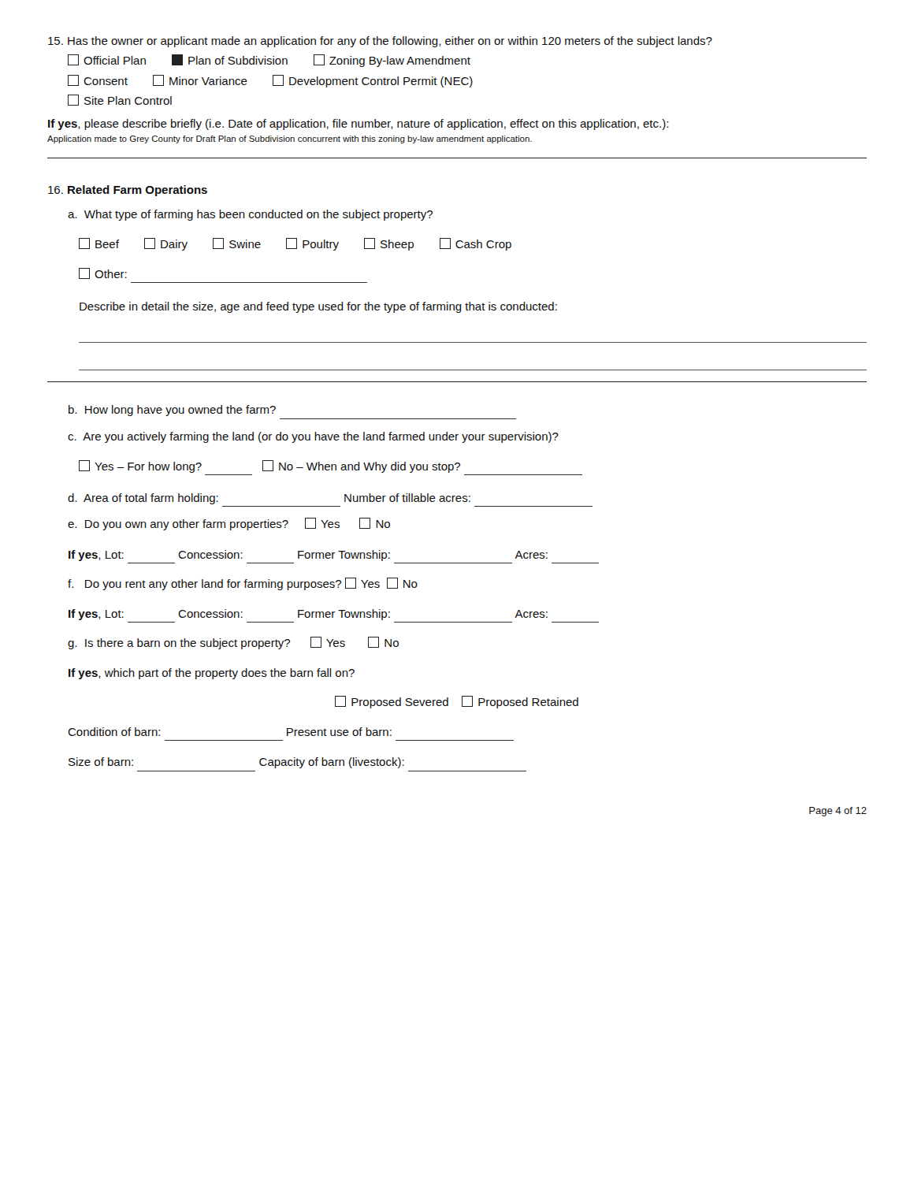15. Has the owner or applicant made an application for any of the following, either on or within 120 meters of the subject lands?
Official Plan Plan of Subdivision Zoning By-law Amendment
Consent Minor Variance Development Control Permit (NEC)
Site Plan Control
If yes, please describe briefly (i.e. Date of application, file number, nature of application, effect on this application, etc.):
Application made to Grey County for Draft Plan of Subdivision concurrent with this zoning by-law amendment application.
16. Related Farm Operations
a. What type of farming has been conducted on the subject property?
Beef Dairy Swine Poultry Sheep Cash Crop
Other:
Describe in detail the size, age and feed type used for the type of farming that is conducted:
b. How long have you owned the farm?
c. Are you actively farming the land (or do you have the land farmed under your supervision)?
Yes – For how long? No – When and Why did you stop?
d. Area of total farm holding: Number of tillable acres:
e. Do you own any other farm properties? Yes No
If yes, Lot: Concession: Former Township: Acres:
f. Do you rent any other land for farming purposes? Yes No
If yes, Lot: Concession: Former Township: Acres:
g. Is there a barn on the subject property? Yes No
If yes, which part of the property does the barn fall on?
Proposed Severed Proposed Retained
Condition of barn: Present use of barn:
Size of barn: Capacity of barn (livestock):
Page 4 of 12